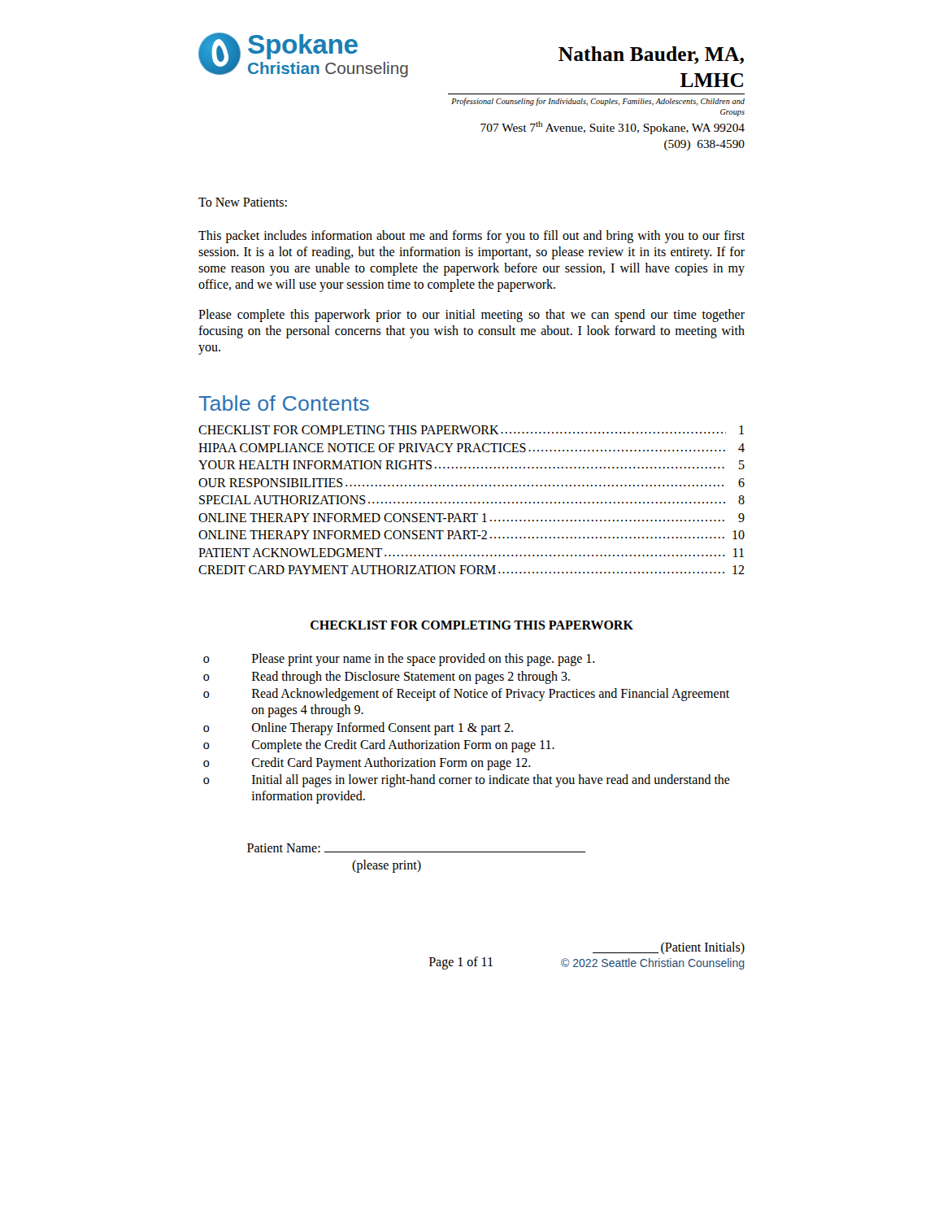Spokane
Christian Counseling
Nathan Bauder, MA, LMHC
Professional Counseling for Individuals, Couples, Families, Adolescents, Children and Groups
707 West 7th Avenue, Suite 310, Spokane, WA 99204
(509) 638-4590
To New Patients:
This packet includes information about me and forms for you to fill out and bring with you to our first session. It is a lot of reading, but the information is important, so please review it in its entirety. If for some reason you are unable to complete the paperwork before our session, I will have copies in my office, and we will use your session time to complete the paperwork.
Please complete this paperwork prior to our initial meeting so that we can spend our time together focusing on the personal concerns that you wish to consult me about. I look forward to meeting with you.
Table of Contents
CHECKLIST FOR COMPLETING THIS PAPERWORK........................................................................................................... 1
HIPAA COMPLIANCE NOTICE OF PRIVACY PRACTICES................................................................................................. 4
YOUR HEALTH INFORMATION RIGHTS................................................................................................................................. 5
OUR RESPONSIBILITIES................................................................................................................................................. 6
SPECIAL AUTHORIZATIONS............................................................................................................................................. 8
ONLINE THERAPY INFORMED CONSENT-PART 1............................................................................................................. 9
ONLINE THERAPY INFORMED CONSENT PART-2........................................................................................................... 10
PATIENT ACKNOWLEDGMENT......................................................................................................................................... 11
CREDIT CARD PAYMENT AUTHORIZATION FORM......................................................................................................... 12
CHECKLIST FOR COMPLETING THIS PAPERWORK
| o | Please print your name in the space provided on this page. page 1. |
| o | Read through the Disclosure Statement on pages 2 through 3. |
| o | Read Acknowledgement of Receipt of Notice of Privacy Practices and Financial Agreement on pages 4 through 9. |
| o | Online Therapy Informed Consent part 1 & part 2. |
| o | Complete the Credit Card Authorization Form on page 11. |
| o | Credit Card Payment Authorization Form on page 12. |
| o | Initial all pages in lower right-hand corner to indicate that you have read and understand the information provided. |
Patient Name:
(please print)
Page 1 of 11
(Patient Initials)
© 2022 Seattle Christian Counseling